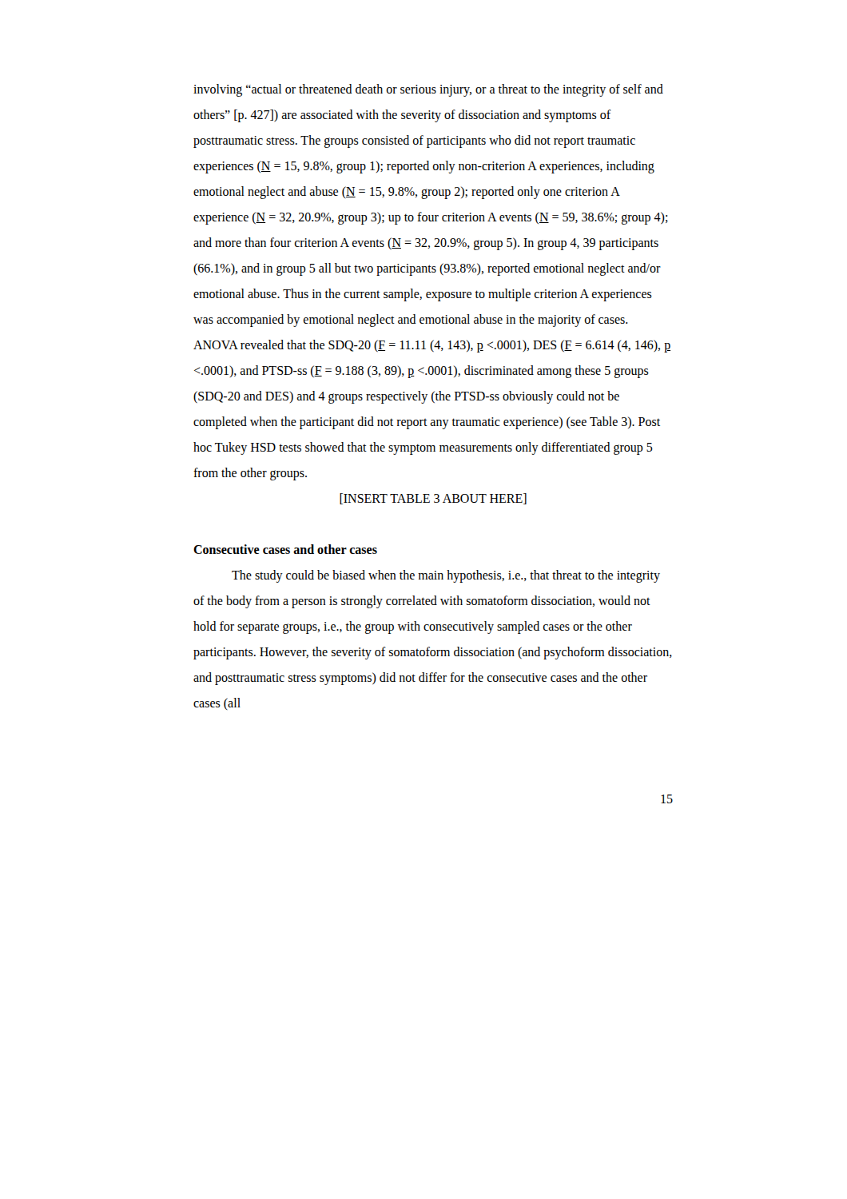involving “actual or threatened death or serious injury, or a threat to the integrity of self and others” [p. 427]) are associated with the severity of dissociation and symptoms of posttraumatic stress. The groups consisted of participants who did not report traumatic experiences (N = 15, 9.8%, group 1); reported only non-criterion A experiences, including emotional neglect and abuse (N = 15, 9.8%, group 2); reported only one criterion A experience (N = 32, 20.9%, group 3); up to four criterion A events (N = 59, 38.6%; group 4); and more than four criterion A events (N = 32, 20.9%, group 5). In group 4, 39 participants (66.1%), and in group 5 all but two participants (93.8%), reported emotional neglect and/or emotional abuse. Thus in the current sample, exposure to multiple criterion A experiences was accompanied by emotional neglect and emotional abuse in the majority of cases. ANOVA revealed that the SDQ-20 (F = 11.11 (4, 143), p <.0001), DES (F = 6.614 (4, 146), p <.0001), and PTSD-ss (F = 9.188 (3, 89), p <.0001), discriminated among these 5 groups (SDQ-20 and DES) and 4 groups respectively (the PTSD-ss obviously could not be completed when the participant did not report any traumatic experience) (see Table 3). Post hoc Tukey HSD tests showed that the symptom measurements only differentiated group 5 from the other groups.
[INSERT TABLE 3 ABOUT HERE]
Consecutive cases and other cases
The study could be biased when the main hypothesis, i.e., that threat to the integrity of the body from a person is strongly correlated with somatoform dissociation, would not hold for separate groups, i.e., the group with consecutively sampled cases or the other participants. However, the severity of somatoform dissociation (and psychoform dissociation, and posttraumatic stress symptoms) did not differ for the consecutive cases and the other cases (all
15